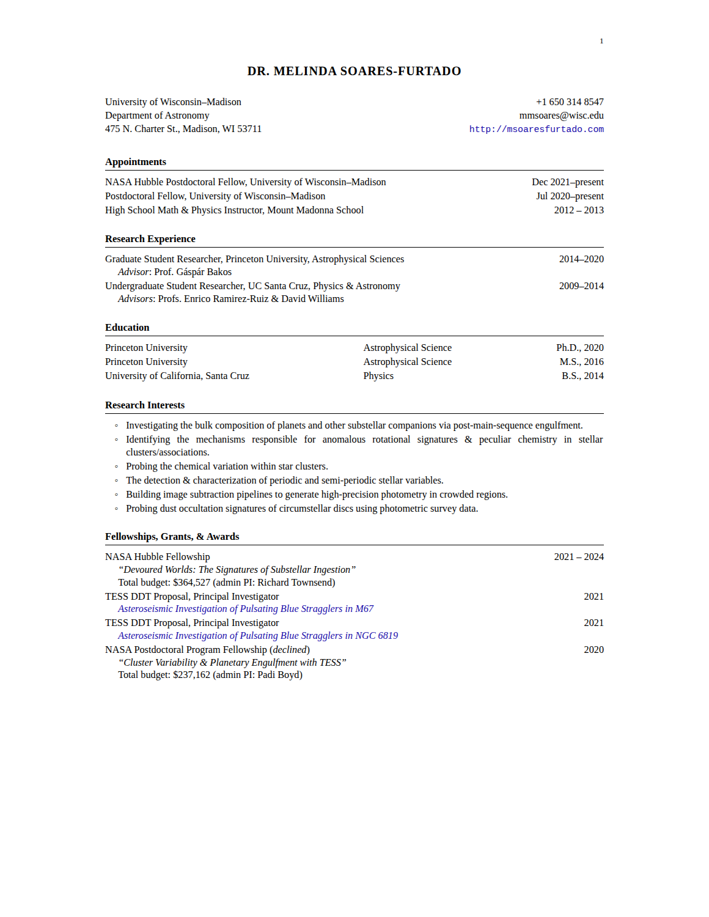1
Dr. Melinda Soares-Furtado
| University of Wisconsin–Madison | +1 650 314 8547 |
| Department of Astronomy | mmsoares@wisc.edu |
| 475 N. Charter St., Madison, WI 53711 | http://msoaresfurtado.com |
Appointments
| NASA Hubble Postdoctoral Fellow, University of Wisconsin–Madison | Dec 2021–present |
| Postdoctoral Fellow, University of Wisconsin–Madison | Jul 2020–present |
| High School Math & Physics Instructor, Mount Madonna School | 2012 – 2013 |
Research Experience
| Graduate Student Researcher, Princeton University, Astrophysical Sciences Advisor : Prof. Gáspár Bakos | 2014–2020 |
| Undergraduate Student Researcher, UC Santa Cruz, Physics & Astronomy Advisors : Profs. Enrico Ramirez-Ruiz & David Williams | 2009–2014 |
Education
| Princeton University | Astrophysical Science | Ph.D., 2020 |
| Princeton University | Astrophysical Science | M.S., 2016 |
| University of California, Santa Cruz | Physics | B.S., 2014 |
Research Interests
Investigating the bulk composition of planets and other substellar companions via post-main-sequence engulfment.
Identifying the mechanisms responsible for anomalous rotational signatures & peculiar chemistry in stellar clusters/associations.
Probing the chemical variation within star clusters.
The detection & characterization of periodic and semi-periodic stellar variables.
Building image subtraction pipelines to generate high-precision photometry in crowded regions.
Probing dust occultation signatures of circumstellar discs using photometric survey data.
Fellowships, Grants, & Awards
| NASA Hubble Fellowship “Devoured Worlds: The Signatures of Substellar Ingestion” Total budget: $364,527 (admin PI: Richard Townsend) | 2021 – 2024 |
| TESS DDT Proposal, Principal Investigator Asteroseismic Investigation of Pulsating Blue Stragglers in M67 | 2021 |
| TESS DDT Proposal, Principal Investigator Asteroseismic Investigation of Pulsating Blue Stragglers in NGC 6819 | 2021 |
| NASA Postdoctoral Program Fellowship ( declined ) “Cluster Variability & Planetary Engulfment with TESS” Total budget: $237,162 (admin PI: Padi Boyd) | 2020 |